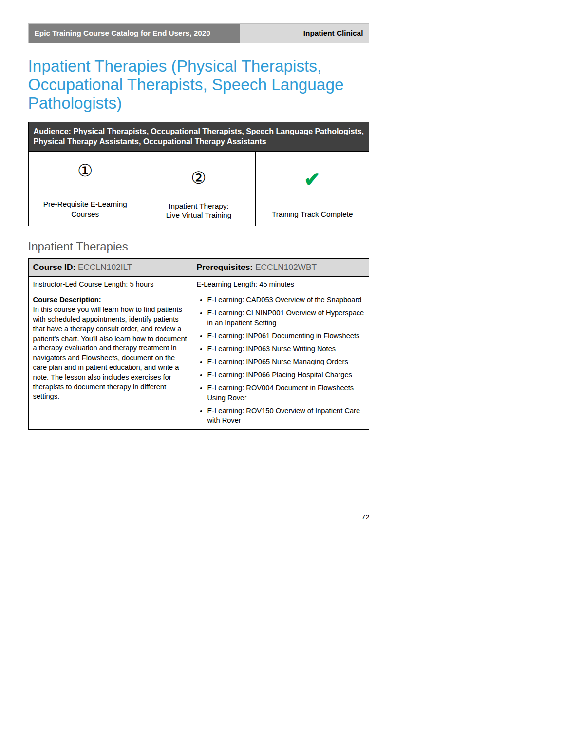Epic Training Course Catalog for End Users, 2020
Inpatient Clinical
Inpatient Therapies (Physical Therapists, Occupational Therapists, Speech Language Pathologists)
| Audience: Physical Therapists, Occupational Therapists, Speech Language Pathologists, Physical Therapy Assistants, Occupational Therapy Assistants |
| ① Pre-Requisite E-Learning Courses | ② Inpatient Therapy: Live Virtual Training | ✔ Training Track Complete |
Inpatient Therapies
| Course ID: ECCLN102ILT | Prerequisites: ECCLN102WBT |
| Instructor-Led Course Length: 5 hours | E-Learning Length: 45 minutes |
| Course Description: In this course you will learn how to find patients with scheduled appointments, identify patients that have a therapy consult order, and review a patient's chart. You'll also learn how to document a therapy evaluation and therapy treatment in navigators and Flowsheets, document on the care plan and in patient education, and write a note. The lesson also includes exercises for therapists to document therapy in different settings. | E-Learning: CAD053 Overview of the Snapboard E-Learning: CLNINP001 Overview of Hyperspace in an Inpatient Setting E-Learning: INP061 Documenting in Flowsheets E-Learning: INP063 Nurse Writing Notes E-Learning: INP065 Nurse Managing Orders E-Learning: INP066 Placing Hospital Charges E-Learning: ROV004 Document in Flowsheets Using Rover E-Learning: ROV150 Overview of Inpatient Care with Rover |
72